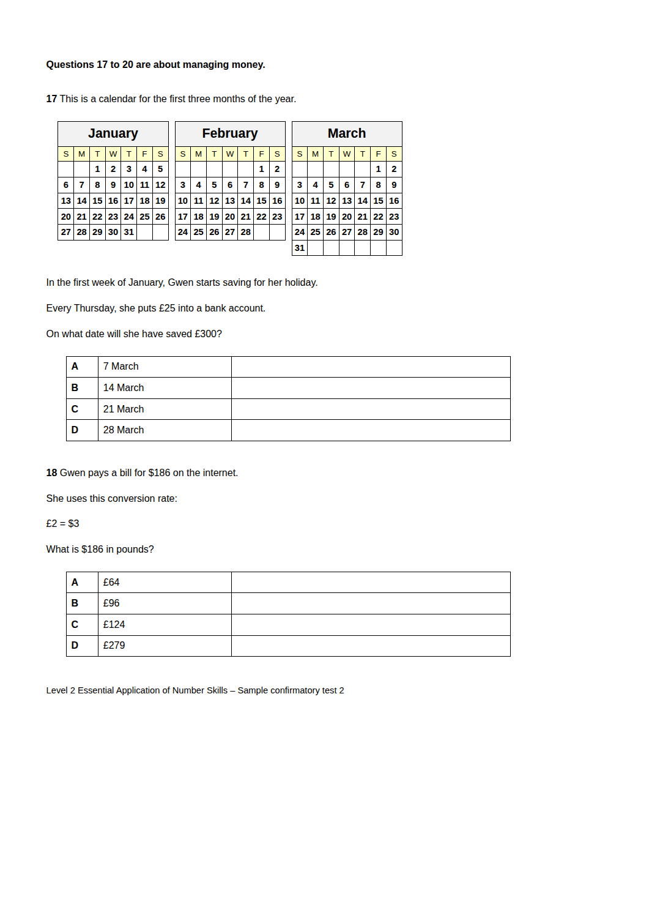Questions 17 to 20 are about managing money.
17 This is a calendar for the first three months of the year.
January
| S | M | T | W | T | F | S |
| --- | --- | --- | --- | --- | --- | --- |
| | | 1 | 2 | 3 | 4 | 5 |
| 6 | 7 | 8 | 9 | 10 | 11 | 12 |
| 13 | 14 | 15 | 16 | 17 | 18 | 19 |
| 20 | 21 | 22 | 23 | 24 | 25 | 26 |
| 27 | 28 | 29 | 30 | 31 | | |
February
| S | M | T | W | T | F | S |
| --- | --- | --- | --- | --- | --- | --- |
| | | | | | 1 | 2 |
| 3 | 4 | 5 | 6 | 7 | 8 | 9 |
| 10 | 11 | 12 | 13 | 14 | 15 | 16 |
| 17 | 18 | 19 | 20 | 21 | 22 | 23 |
| 24 | 25 | 26 | 27 | 28 | | |
March
| S | M | T | W | T | F | S |
| --- | --- | --- | --- | --- | --- | --- |
| | | | | | 1 | 2 |
| 3 | 4 | 5 | 6 | 7 | 8 | 9 |
| 10 | 11 | 12 | 13 | 14 | 15 | 16 |
| 17 | 18 | 19 | 20 | 21 | 22 | 23 |
| 24 | 25 | 26 | 27 | 28 | 29 | 30 |
| 31 | | | | | | |
In the first week of January, Gwen starts saving for her holiday.
Every Thursday, she puts £25 into a bank account.
On what date will she have saved £300?
| A | 7 March | |
| B | 14 March | |
| C | 21 March | |
| D | 28 March | |
18 Gwen pays a bill for $186 on the internet.
She uses this conversion rate:
£2 = $3
What is $186 in pounds?
| A | £64 | |
| B | £96 | |
| C | £124 | |
| D | £279 | |
Level 2 Essential Application of Number Skills – Sample confirmatory test 2